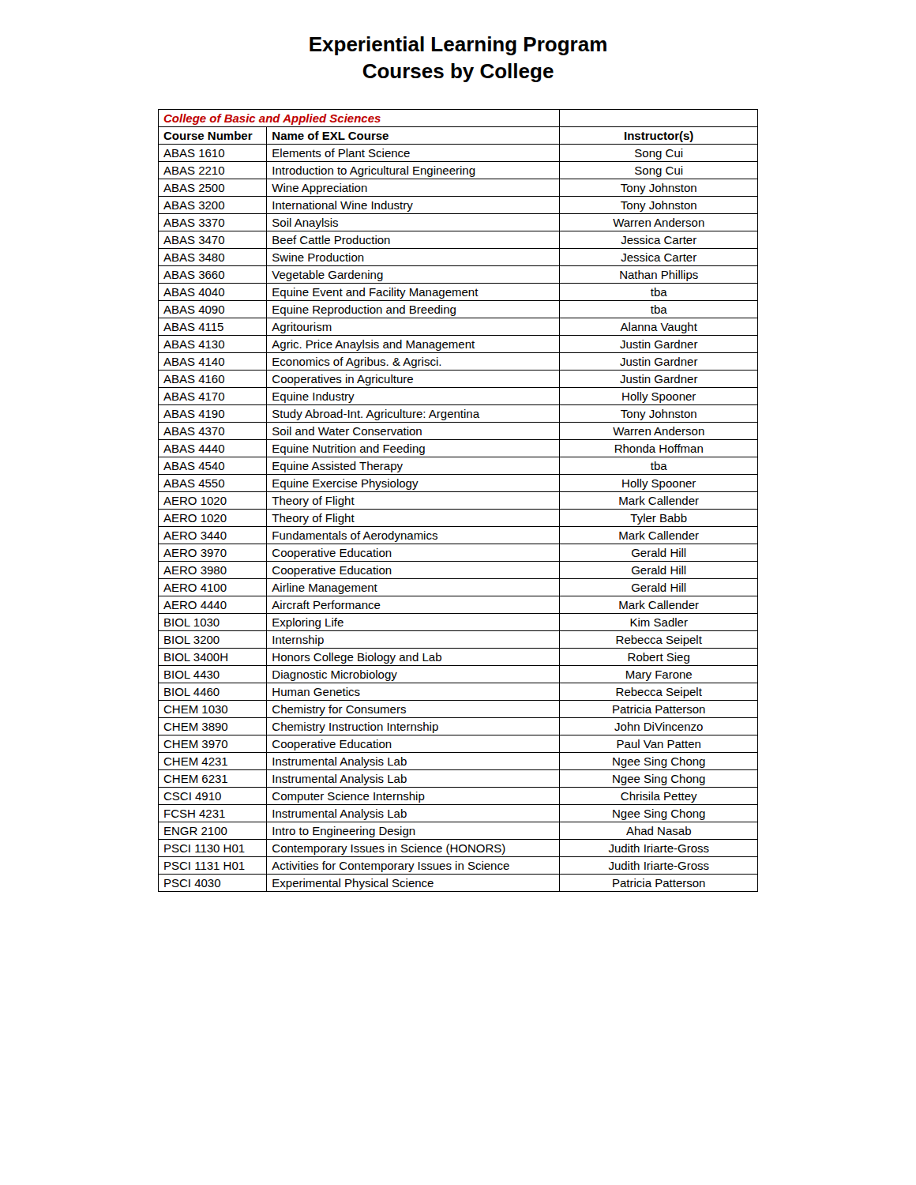Experiential Learning ProgramCourses by College
| College of Basic and Applied Sciences | |
| Course Number | Name of EXL Course | Instructor(s) |
| ABAS 1610 | Elements of Plant Science | Song Cui |
| ABAS 2210 | Introduction to Agricultural Engineering | Song Cui |
| ABAS 2500 | Wine Appreciation | Tony Johnston |
| ABAS 3200 | International Wine Industry | Tony Johnston |
| ABAS 3370 | Soil Anaylsis | Warren Anderson |
| ABAS 3470 | Beef Cattle Production | Jessica Carter |
| ABAS 3480 | Swine Production | Jessica Carter |
| ABAS 3660 | Vegetable Gardening | Nathan Phillips |
| ABAS 4040 | Equine Event and Facility Management | tba |
| ABAS 4090 | Equine Reproduction and Breeding | tba |
| ABAS 4115 | Agritourism | Alanna Vaught |
| ABAS 4130 | Agric. Price Anaylsis and Management | Justin Gardner |
| ABAS 4140 | Economics of Agribus. & Agrisci. | Justin Gardner |
| ABAS 4160 | Cooperatives in Agriculture | Justin Gardner |
| ABAS 4170 | Equine Industry | Holly Spooner |
| ABAS 4190 | Study Abroad-Int. Agriculture: Argentina | Tony Johnston |
| ABAS 4370 | Soil and Water Conservation | Warren Anderson |
| ABAS 4440 | Equine Nutrition and Feeding | Rhonda Hoffman |
| ABAS 4540 | Equine Assisted Therapy | tba |
| ABAS 4550 | Equine Exercise Physiology | Holly Spooner |
| AERO 1020 | Theory of Flight | Mark Callender |
| AERO 1020 | Theory of Flight | Tyler Babb |
| AERO 3440 | Fundamentals of Aerodynamics | Mark Callender |
| AERO 3970 | Cooperative Education | Gerald Hill |
| AERO 3980 | Cooperative Education | Gerald Hill |
| AERO 4100 | Airline Management | Gerald Hill |
| AERO 4440 | Aircraft Performance | Mark Callender |
| BIOL 1030 | Exploring Life | Kim Sadler |
| BIOL 3200 | Internship | Rebecca Seipelt |
| BIOL 3400H | Honors College Biology and Lab | Robert Sieg |
| BIOL 4430 | Diagnostic Microbiology | Mary Farone |
| BIOL 4460 | Human Genetics | Rebecca Seipelt |
| CHEM 1030 | Chemistry for Consumers | Patricia Patterson |
| CHEM 3890 | Chemistry Instruction Internship | John DiVincenzo |
| CHEM 3970 | Cooperative Education | Paul Van Patten |
| CHEM 4231 | Instrumental Analysis Lab | Ngee Sing Chong |
| CHEM 6231 | Instrumental Analysis Lab | Ngee Sing Chong |
| CSCI 4910 | Computer Science Internship | Chrisila Pettey |
| FCSH 4231 | Instrumental Analysis Lab | Ngee Sing Chong |
| ENGR 2100 | Intro to Engineering Design | Ahad Nasab |
| PSCI 1130 H01 | Contemporary Issues in Science (HONORS) | Judith Iriarte-Gross |
| PSCI 1131 H01 | Activities for Contemporary Issues in Science | Judith Iriarte-Gross |
| PSCI 4030 | Experimental Physical Science | Patricia Patterson |